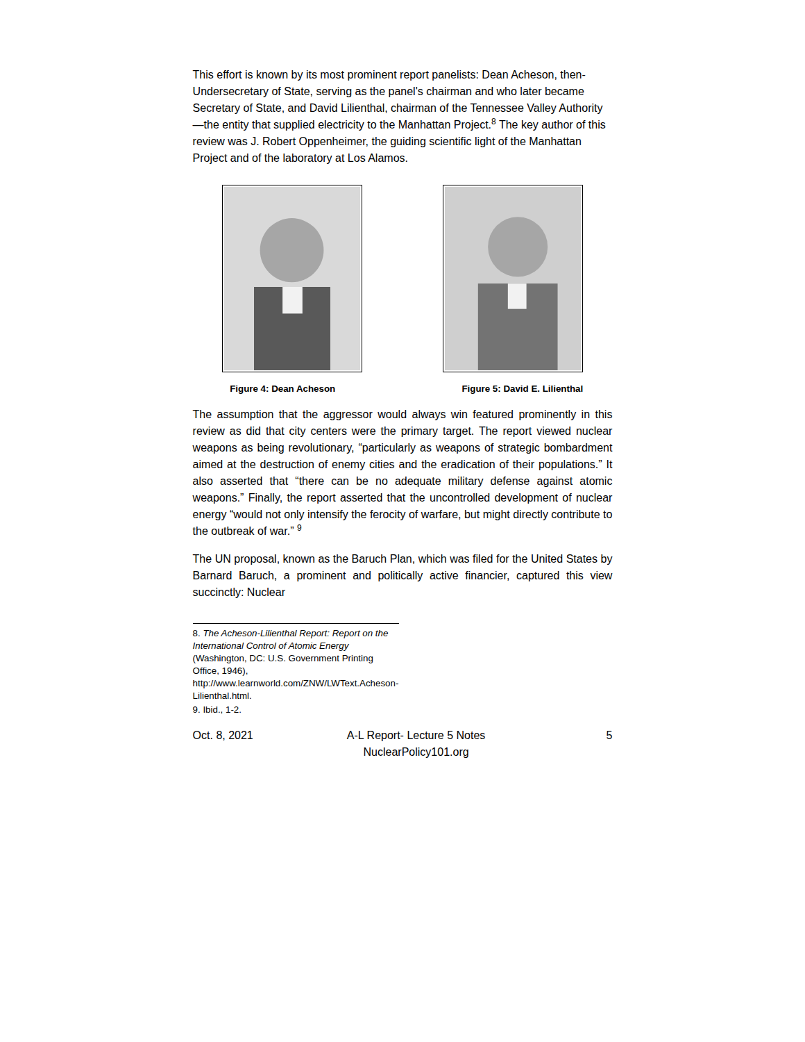This effort is known by its most prominent report panelists: Dean Acheson, then-Undersecretary of State, serving as the panel's chairman and who later became Secretary of State, and David Lilienthal, chairman of the Tennessee Valley Authority—the entity that supplied electricity to the Manhattan Project.8 The key author of this review was J. Robert Oppenheimer, the guiding scientific light of the Manhattan Project and of the laboratory at Los Alamos.
Figure 4: Dean Acheson Figure 5: David E. Lilienthal
The assumption that the aggressor would always win featured prominently in this review as did that city centers were the primary target. The report viewed nuclear weapons as being revolutionary, “particularly as weapons of strategic bombardment aimed at the destruction of enemy cities and the eradication of their populations.” It also asserted that “there can be no adequate military defense against atomic weapons.” Finally, the report asserted that the uncontrolled development of nuclear energy “would not only intensify the ferocity of warfare, but might directly contribute to the outbreak of war.” 9
The UN proposal, known as the Baruch Plan, which was filed for the United States by Barnard Baruch, a prominent and politically active financier, captured this view succinctly: Nuclear
8. The Acheson-Lilienthal Report: Report on the International Control of Atomic Energy (Washington, DC: U.S. Government Printing Office, 1946), http://www.learnworld.com/ZNW/LWText.Acheson-Lilienthal.html.
9. Ibid., 1-2.
Oct. 8, 2021
A-L Report- Lecture 5 Notes
NuclearPolicy101.org
5